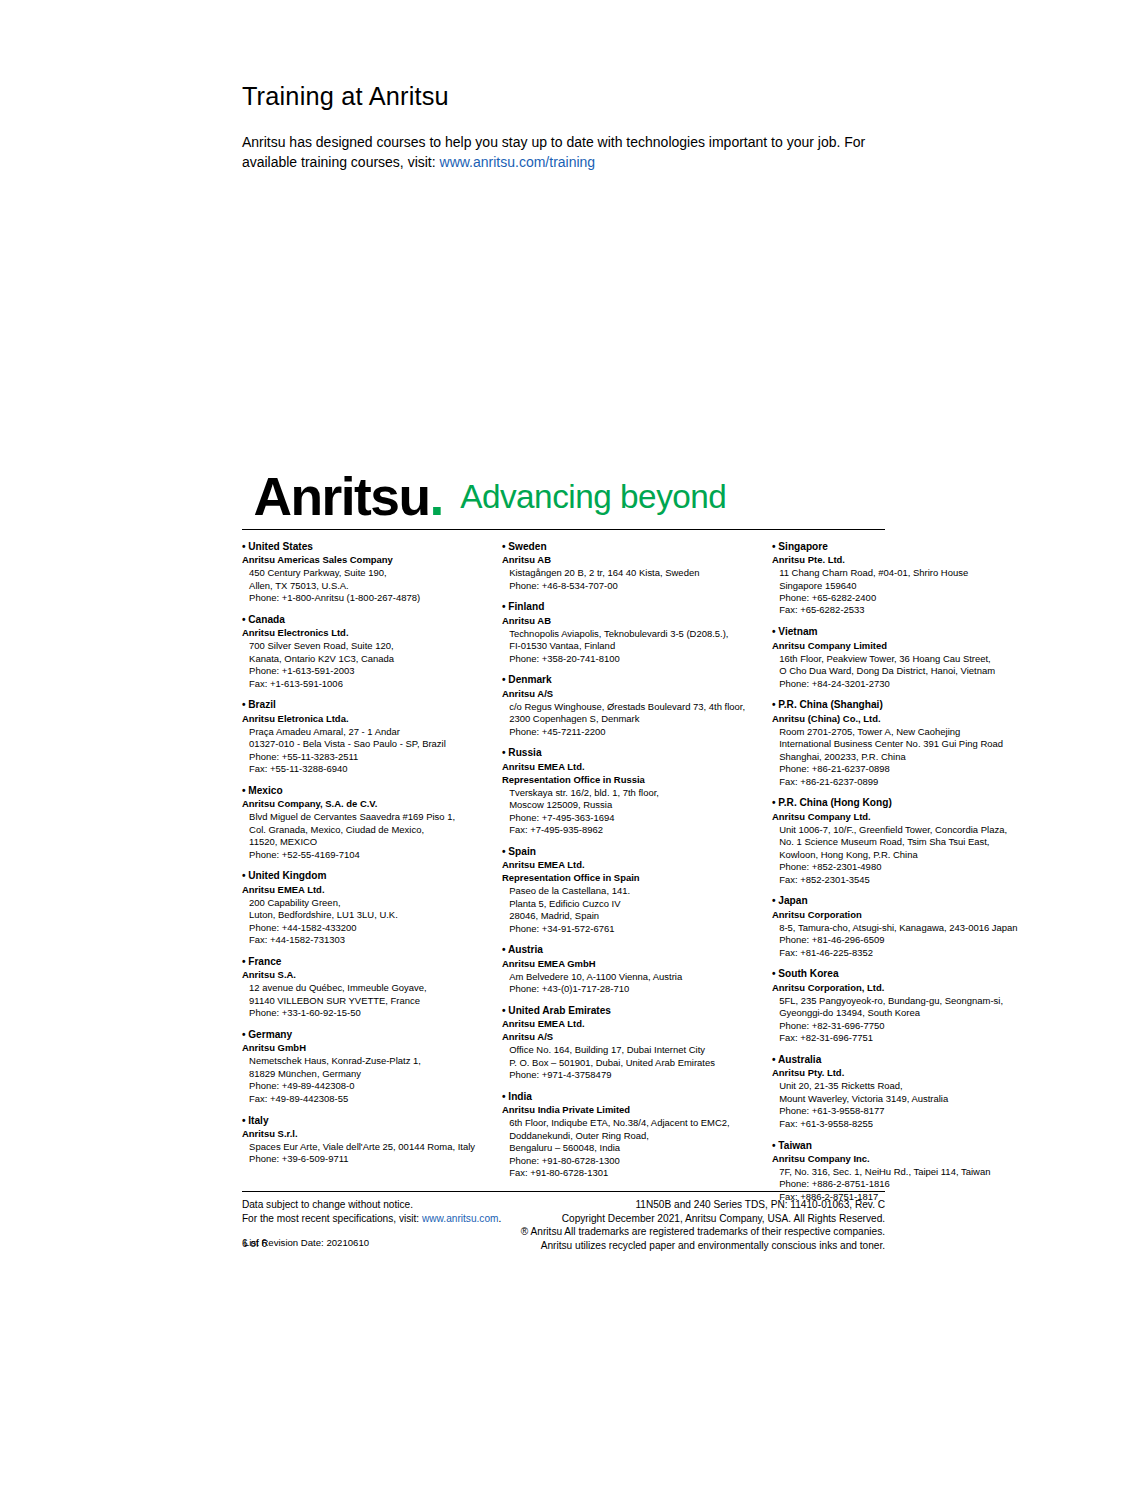Training at Anritsu
Anritsu has designed courses to help you stay up to date with technologies important to your job. For available training courses, visit: www.anritsu.com/training
Anritsu. Advancing beyond
• United States
Anritsu Americas Sales Company
450 Century Parkway, Suite 190,
Allen, TX 75013, U.S.A.
Phone: +1-800-Anritsu (1-800-267-4878)
• Canada
Anritsu Electronics Ltd.
700 Silver Seven Road, Suite 120,
Kanata, Ontario K2V 1C3, Canada
Phone: +1-613-591-2003
Fax: +1-613-591-1006
• Brazil
Anritsu Eletronica Ltda.
Praça Amadeu Amaral, 27 - 1 Andar
01327-010 - Bela Vista - Sao Paulo - SP, Brazil
Phone: +55-11-3283-2511
Fax: +55-11-3288-6940
• Mexico
Anritsu Company, S.A. de C.V.
Blvd Miguel de Cervantes Saavedra #169 Piso 1,
Col. Granada, Mexico, Ciudad de Mexico,
11520, MEXICO
Phone: +52-55-4169-7104
• United Kingdom
Anritsu EMEA Ltd.
200 Capability Green,
Luton, Bedfordshire, LU1 3LU, U.K.
Phone: +44-1582-433200
Fax: +44-1582-731303
• France
Anritsu S.A.
12 avenue du Québec, Immeuble Goyave,
91140 VILLEBON SUR YVETTE, France
Phone: +33-1-60-92-15-50
• Germany
Anritsu GmbH
Nemetschek Haus, Konrad-Zuse-Platz 1,
81829 München, Germany
Phone: +49-89-442308-0
Fax: +49-89-442308-55
• Italy
Anritsu S.r.l.
Spaces Eur Arte, Viale dell'Arte 25, 00144 Roma, Italy
Phone: +39-6-509-9711
• Sweden
Anritsu AB
Kistagången 20 B, 2 tr, 164 40 Kista, Sweden
Phone: +46-8-534-707-00
• Finland
Anritsu AB
Technopolis Aviapolis, Teknobulevardi 3-5 (D208.5.),
FI-01530 Vantaa, Finland
Phone: +358-20-741-8100
• Denmark
Anritsu A/S
c/o Regus Winghouse, Ørestads Boulevard 73, 4th floor,
2300 Copenhagen S, Denmark
Phone: +45-7211-2200
• Russia
Anritsu EMEA Ltd.
Representation Office in Russia
Tverskaya str. 16/2, bld. 1, 7th floor,
Moscow 125009, Russia
Phone: +7-495-363-1694
Fax: +7-495-935-8962
• Spain
Anritsu EMEA Ltd.
Representation Office in Spain
Paseo de la Castellana, 141.
Planta 5, Edificio Cuzco IV
28046, Madrid, Spain
Phone: +34-91-572-6761
• Austria
Anritsu EMEA GmbH
Am Belvedere 10, A-1100 Vienna, Austria
Phone: +43-(0)1-717-28-710
• United Arab Emirates
Anritsu EMEA Ltd.
Anritsu A/S
Office No. 164, Building 17, Dubai Internet City
P. O. Box – 501901, Dubai, United Arab Emirates
Phone: +971-4-3758479
• India
Anritsu India Private Limited
6th Floor, Indiqube ETA, No.38/4, Adjacent to EMC2,
Doddanekundi, Outer Ring Road,
Bengaluru – 560048, India
Phone: +91-80-6728-1300
Fax: +91-80-6728-1301
• Singapore
Anritsu Pte. Ltd.
11 Chang Charn Road, #04-01, Shriro House
Singapore 159640
Phone: +65-6282-2400
Fax: +65-6282-2533
• Vietnam
Anritsu Company Limited
16th Floor, Peakview Tower, 36 Hoang Cau Street,
O Cho Dua Ward, Dong Da District, Hanoi, Vietnam
Phone: +84-24-3201-2730
• P.R. China (Shanghai)
Anritsu (China) Co., Ltd.
Room 2701-2705, Tower A, New Caohejing
International Business Center No. 391 Gui Ping Road
Shanghai, 200233, P.R. China
Phone: +86-21-6237-0898
Fax: +86-21-6237-0899
• P.R. China (Hong Kong)
Anritsu Company Ltd.
Unit 1006-7, 10/F., Greenfield Tower, Concordia Plaza,
No. 1 Science Museum Road, Tsim Sha Tsui East,
Kowloon, Hong Kong, P.R. China
Phone: +852-2301-4980
Fax: +852-2301-3545
• Japan
Anritsu Corporation
8-5, Tamura-cho, Atsugi-shi, Kanagawa, 243-0016 Japan
Phone: +81-46-296-6509
Fax: +81-46-225-8352
• South Korea
Anritsu Corporation, Ltd.
5FL, 235 Pangyoyeok-ro, Bundang-gu, Seongnam-si,
Gyeonggi-do 13494, South Korea
Phone: +82-31-696-7750
Fax: +82-31-696-7751
• Australia
Anritsu Pty. Ltd.
Unit 20, 21-35 Ricketts Road,
Mount Waverley, Victoria 3149, Australia
Phone: +61-3-9558-8177
Fax: +61-3-9558-8255
• Taiwan
Anritsu Company Inc.
7F, No. 316, Sec. 1, NeiHu Rd., Taipei 114, Taiwan
Phone: +886-2-8751-1816
Fax: +886-2-8751-1817
List Revision Date: 20210610
Data subject to change without notice.
For the most recent specifications, visit: www.anritsu.com.
6 of 6
11N50B and 240 Series TDS, PN: 11410-01063, Rev. C
Copyright December 2021, Anritsu Company, USA. All Rights Reserved.
® Anritsu All trademarks are registered trademarks of their respective companies.
Anritsu utilizes recycled paper and environmentally conscious inks and toner.